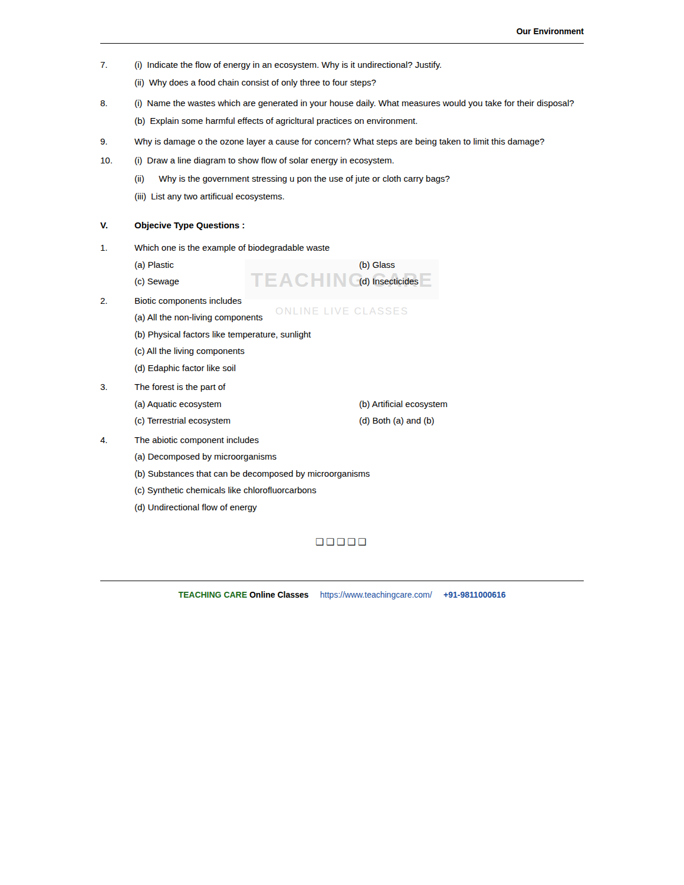Our Environment
TEACHING CARE
ONLINE LIVE CLASSES
7.
(i)
Indicate the flow of energy in an ecosystem. Why is it undirectional? Justify.
(ii)
Why does a food chain consist of only three to four steps?
8.
(i)
Name the wastes which are generated in your house daily. What measures would you take for their disposal?
(b)
Explain some harmful effects of agricltural practices on environment.
9.
Why is damage o the ozone layer a cause for concern? What steps are being taken to limit this damage?
10.
(i)
Draw a line diagram to show flow of solar energy in ecosystem.
(ii)
Why is the government stressing u pon the use of jute or cloth carry bags?
(iii)
List any two artificual ecosystems.
V.
Objecive Type Questions :
1.
Which one is the example of biodegradable waste
(a) Plastic
(b) Glass
(c) Sewage
(d) Insecticides
2.
Biotic components includes
(a) All the non-living components
(b) Physical factors like temperature, sunlight
(c) All the living components
(d) Edaphic factor like soil
3.
The forest is the part of
(a) Aquatic ecosystem
(b) Artificial ecosystem
(c) Terrestrial ecosystem
(d) Both (a) and (b)
4.
The abiotic component includes
(a) Decomposed by microorganisms
(b) Substances that can be decomposed by microorganisms
(c) Synthetic chemicals like chlorofluorcarbons
(d) Undirectional flow of energy
❑❑❑❑❑
TEACHING CARE Online Classes https://www.teachingcare.com/ +91-9811000616